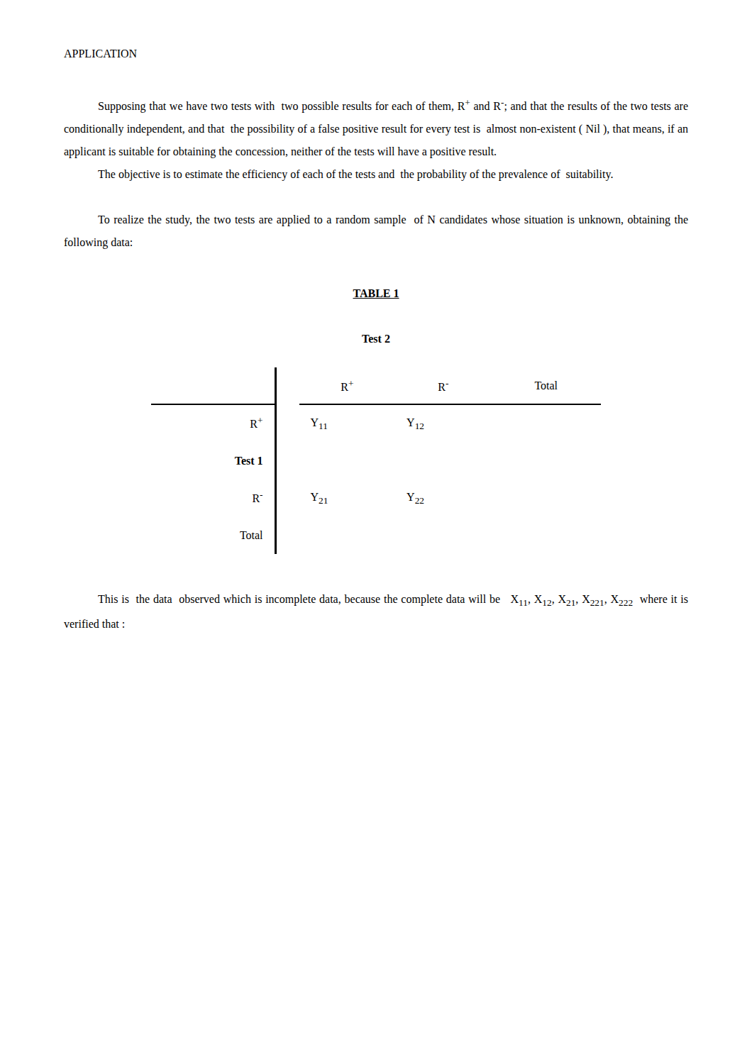APPLICATION
Supposing that we have two tests with two possible results for each of them, R+ and R-; and that the results of the two tests are conditionally independent, and that the possibility of a false positive result for every test is almost non-existent ( Nil ), that means, if an applicant is suitable for obtaining the concession, neither of the tests will have a positive result.
The objective is to estimate the efficiency of each of the tests and the probability of the prevalence of suitability.
To realize the study, the two tests are applied to a random sample of N candidates whose situation is unknown, obtaining the following data:
TABLE 1
Test 2
| | | R + | R - | Total |
| R + | | Y 11 | Y 12 | |
| Test 1 | | | | |
| R - | | Y 21 | Y 22 | |
| Total | | | | |
This is the data observed which is incomplete data, because the complete data will be X11, X12, X21, X221, X222 where it is verified that :